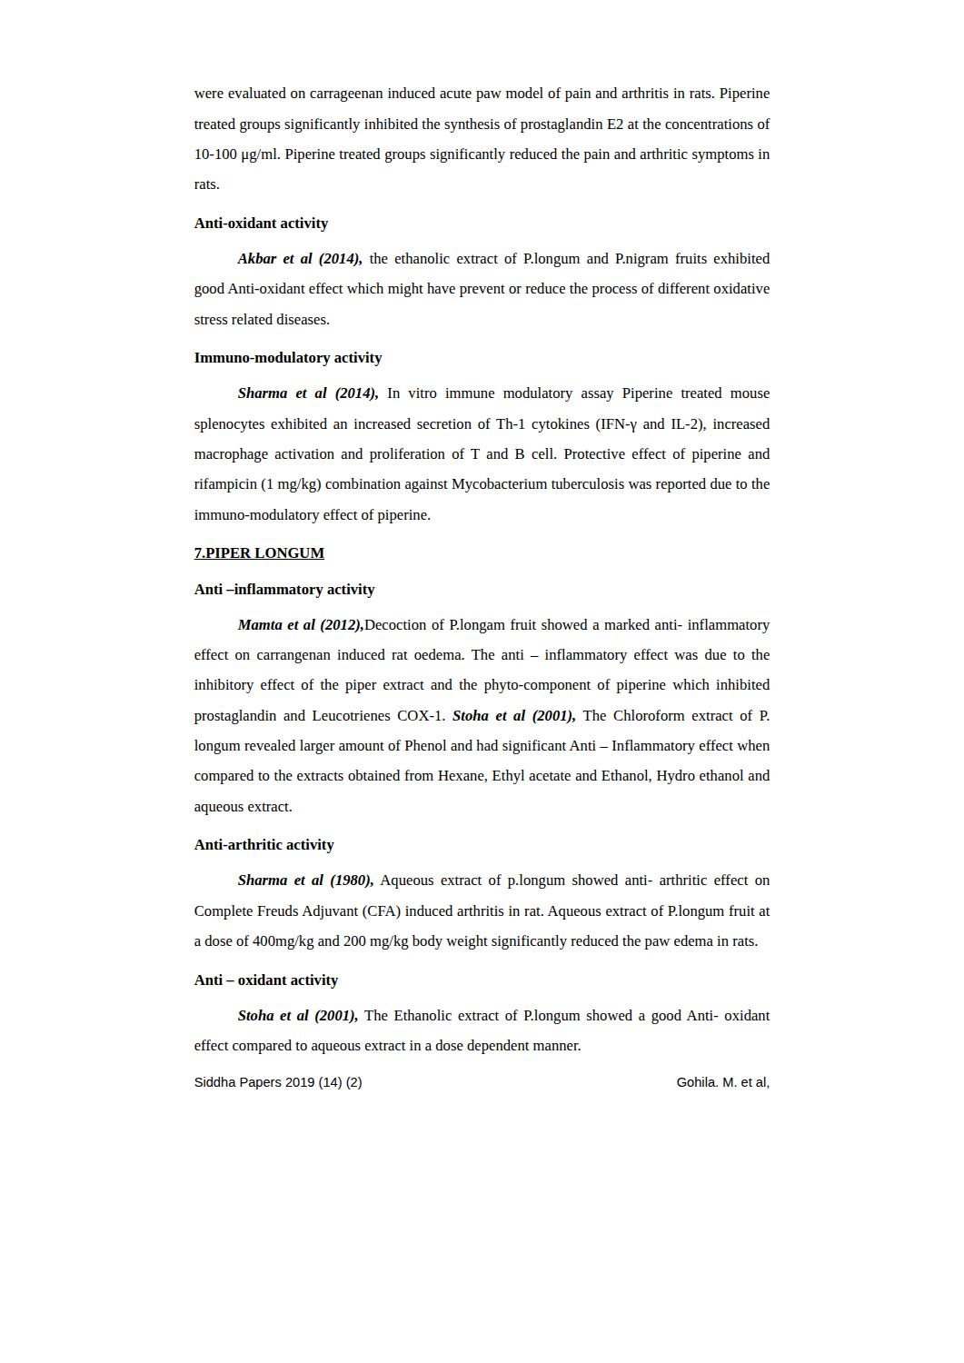were evaluated on carrageenan induced acute paw model of pain and arthritis in rats. Piperine treated groups significantly inhibited the synthesis of prostaglandin E2 at the concentrations of 10-100 μg/ml. Piperine treated groups significantly reduced the pain and arthritic symptoms in rats.
Anti-oxidant activity
Akbar et al (2014), the ethanolic extract of P.longum and P.nigram fruits exhibited good Anti-oxidant effect which might have prevent or reduce the process of different oxidative stress related diseases.
Immuno-modulatory activity
Sharma et al (2014), In vitro immune modulatory assay Piperine treated mouse splenocytes exhibited an increased secretion of Th-1 cytokines (IFN-γ and IL-2), increased macrophage activation and proliferation of T and B cell. Protective effect of piperine and rifampicin (1 mg/kg) combination against Mycobacterium tuberculosis was reported due to the immuno-modulatory effect of piperine.
7.PIPER LONGUM
Anti –inflammatory activity
Mamta et al (2012), Decoction of P.longam fruit showed a marked anti- inflammatory effect on carrangenan induced rat oedema. The anti – inflammatory effect was due to the inhibitory effect of the piper extract and the phyto-component of piperine which inhibited prostaglandin and Leucotrienes COX-1. Stoha et al (2001), The Chloroform extract of P. longum revealed larger amount of Phenol and had significant Anti – Inflammatory effect when compared to the extracts obtained from Hexane, Ethyl acetate and Ethanol, Hydro ethanol and aqueous extract.
Anti-arthritic activity
Sharma et al (1980), Aqueous extract of p.longum showed anti- arthritic effect on Complete Freuds Adjuvant (CFA) induced arthritis in rat. Aqueous extract of P.longum fruit at a dose of 400mg/kg and 200 mg/kg body weight significantly reduced the paw edema in rats.
Anti – oxidant activity
Stoha et al (2001), The Ethanolic extract of P.longum showed a good Anti- oxidant effect compared to aqueous extract in a dose dependent manner.
Siddha Papers 2019 (14) (2)
Gohila. M. et al,